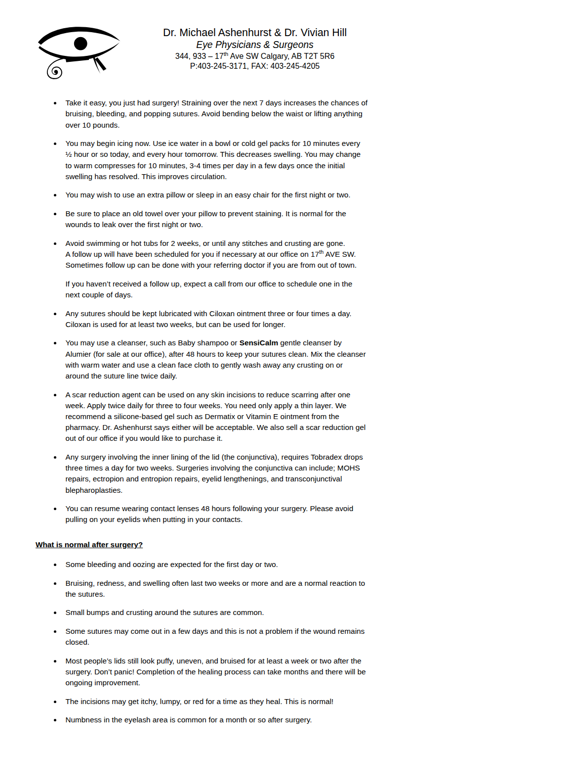Dr. Michael Ashenhurst & Dr. Vivian Hill
Eye Physicians & Surgeons
344, 933 – 17th Ave SW Calgary, AB T2T 5R6
P:403-245-3171, FAX: 403-245-4205
Take it easy, you just had surgery! Straining over the next 7 days increases the chances of bruising, bleeding, and popping sutures. Avoid bending below the waist or lifting anything over 10 pounds.
You may begin icing now. Use ice water in a bowl or cold gel packs for 10 minutes every ½ hour or so today, and every hour tomorrow. This decreases swelling. You may change to warm compresses for 10 minutes, 3-4 times per day in a few days once the initial swelling has resolved. This improves circulation.
You may wish to use an extra pillow or sleep in an easy chair for the first night or two.
Be sure to place an old towel over your pillow to prevent staining. It is normal for the wounds to leak over the first night or two.
Avoid swimming or hot tubs for 2 weeks, or until any stitches and crusting are gone.
A follow up will have been scheduled for you if necessary at our office on 17th AVE SW. Sometimes follow up can be done with your referring doctor if you are from out of town.
If you haven’t received a follow up, expect a call from our office to schedule one in the next couple of days.
Any sutures should be kept lubricated with Ciloxan ointment three or four times a day. Ciloxan is used for at least two weeks, but can be used for longer.
You may use a cleanser, such as Baby shampoo or SensiCalm gentle cleanser by Alumier (for sale at our office), after 48 hours to keep your sutures clean. Mix the cleanser with warm water and use a clean face cloth to gently wash away any crusting on or around the suture line twice daily.
A scar reduction agent can be used on any skin incisions to reduce scarring after one week. Apply twice daily for three to four weeks. You need only apply a thin layer. We recommend a silicone-based gel such as Dermatix or Vitamin E ointment from the pharmacy. Dr. Ashenhurst says either will be acceptable. We also sell a scar reduction gel out of our office if you would like to purchase it.
Any surgery involving the inner lining of the lid (the conjunctiva), requires Tobradex drops three times a day for two weeks. Surgeries involving the conjunctiva can include; MOHS repairs, ectropion and entropion repairs, eyelid lengthenings, and transconjunctival blepharoplasties.
You can resume wearing contact lenses 48 hours following your surgery. Please avoid pulling on your eyelids when putting in your contacts.
What is normal after surgery?
Some bleeding and oozing are expected for the first day or two.
Bruising, redness, and swelling often last two weeks or more and are a normal reaction to the sutures.
Small bumps and crusting around the sutures are common.
Some sutures may come out in a few days and this is not a problem if the wound remains closed.
Most people’s lids still look puffy, uneven, and bruised for at least a week or two after the surgery. Don’t panic! Completion of the healing process can take months and there will be ongoing improvement.
The incisions may get itchy, lumpy, or red for a time as they heal. This is normal!
Numbness in the eyelash area is common for a month or so after surgery.